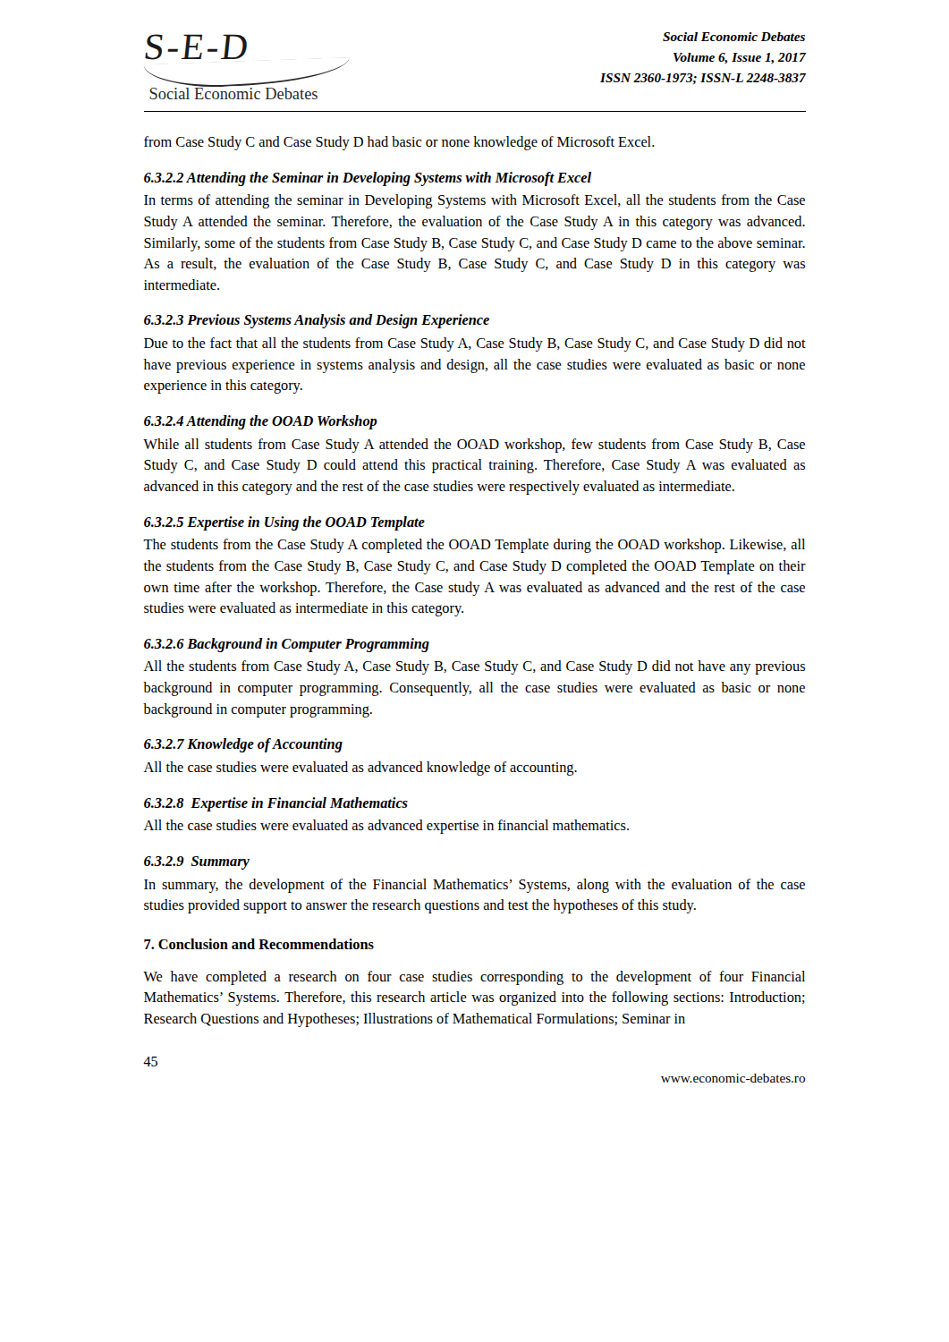S-E-D Social Economic Debates
Social Economic Debates
Volume 6, Issue 1, 2017
ISSN 2360-1973; ISSN-L 2248-3837
from Case Study C and Case Study D had basic or none knowledge of Microsoft Excel.
6.3.2.2 Attending the Seminar in Developing Systems with Microsoft Excel
In terms of attending the seminar in Developing Systems with Microsoft Excel, all the students from the Case Study A attended the seminar. Therefore, the evaluation of the Case Study A in this category was advanced. Similarly, some of the students from Case Study B, Case Study C, and Case Study D came to the above seminar. As a result, the evaluation of the Case Study B, Case Study C, and Case Study D in this category was intermediate.
6.3.2.3 Previous Systems Analysis and Design Experience
Due to the fact that all the students from Case Study A, Case Study B, Case Study C, and Case Study D did not have previous experience in systems analysis and design, all the case studies were evaluated as basic or none experience in this category.
6.3.2.4 Attending the OOAD Workshop
While all students from Case Study A attended the OOAD workshop, few students from Case Study B, Case Study C, and Case Study D could attend this practical training. Therefore, Case Study A was evaluated as advanced in this category and the rest of the case studies were respectively evaluated as intermediate.
6.3.2.5 Expertise in Using the OOAD Template
The students from the Case Study A completed the OOAD Template during the OOAD workshop. Likewise, all the students from the Case Study B, Case Study C, and Case Study D completed the OOAD Template on their own time after the workshop. Therefore, the Case study A was evaluated as advanced and the rest of the case studies were evaluated as intermediate in this category.
6.3.2.6 Background in Computer Programming
All the students from Case Study A, Case Study B, Case Study C, and Case Study D did not have any previous background in computer programming. Consequently, all the case studies were evaluated as basic or none background in computer programming.
6.3.2.7 Knowledge of Accounting
All the case studies were evaluated as advanced knowledge of accounting.
6.3.2.8 Expertise in Financial Mathematics
All the case studies were evaluated as advanced expertise in financial mathematics.
6.3.2.9 Summary
In summary, the development of the Financial Mathematics’ Systems, along with the evaluation of the case studies provided support to answer the research questions and test the hypotheses of this study.
7. Conclusion and Recommendations
We have completed a research on four case studies corresponding to the development of four Financial Mathematics’ Systems. Therefore, this research article was organized into the following sections: Introduction; Research Questions and Hypotheses; Illustrations of Mathematical Formulations; Seminar in
45
www.economic-debates.ro